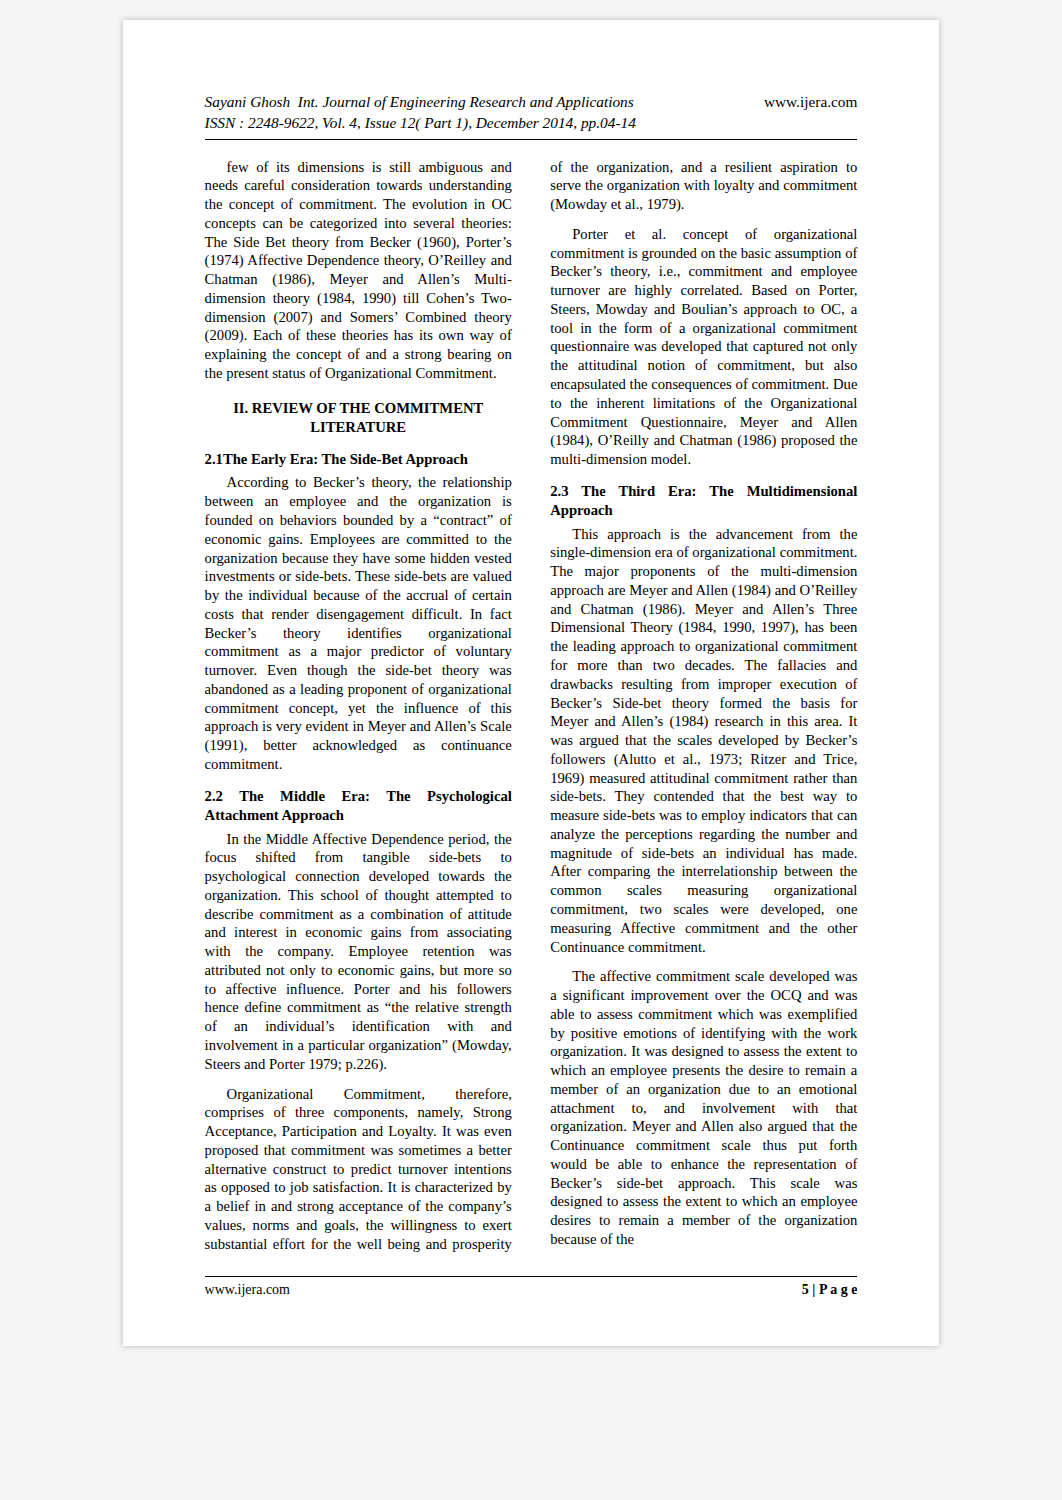www.ijera.com Sayani Ghosh Int. Journal of Engineering Research and Applications
ISSN : 2248-9622, Vol. 4, Issue 12( Part 1), December 2014, pp.04-14
few of its dimensions is still ambiguous and needs careful consideration towards understanding the concept of commitment. The evolution in OC concepts can be categorized into several theories: The Side Bet theory from Becker (1960), Porter’s (1974) Affective Dependence theory, O’Reilley and Chatman (1986), Meyer and Allen’s Multi-dimension theory (1984, 1990) till Cohen’s Two-dimension (2007) and Somers’ Combined theory (2009). Each of these theories has its own way of explaining the concept of and a strong bearing on the present status of Organizational Commitment.
II. REVIEW OF THE COMMITMENT LITERATURE
2.1The Early Era: The Side-Bet Approach
According to Becker’s theory, the relationship between an employee and the organization is founded on behaviors bounded by a “contract” of economic gains. Employees are committed to the organization because they have some hidden vested investments or side-bets. These side-bets are valued by the individual because of the accrual of certain costs that render disengagement difficult. In fact Becker’s theory identifies organizational commitment as a major predictor of voluntary turnover. Even though the side-bet theory was abandoned as a leading proponent of organizational commitment concept, yet the influence of this approach is very evident in Meyer and Allen’s Scale (1991), better acknowledged as continuance commitment.
2.2 The Middle Era: The Psychological Attachment Approach
In the Middle Affective Dependence period, the focus shifted from tangible side-bets to psychological connection developed towards the organization. This school of thought attempted to describe commitment as a combination of attitude and interest in economic gains from associating with the company. Employee retention was attributed not only to economic gains, but more so to affective influence. Porter and his followers hence define commitment as “the relative strength of an individual’s identification with and involvement in a particular organization” (Mowday, Steers and Porter 1979; p.226).
Organizational Commitment, therefore, comprises of three components, namely, Strong Acceptance, Participation and Loyalty. It was even proposed that commitment was sometimes a better alternative construct to predict turnover intentions as opposed to job satisfaction. It is characterized by a belief in and strong acceptance of the company’s values, norms and goals, the willingness to exert substantial effort for the well being and prosperity of the organization, and a resilient aspiration to serve the organization with loyalty and commitment (Mowday et al., 1979).
Porter et al. concept of organizational commitment is grounded on the basic assumption of Becker’s theory, i.e., commitment and employee turnover are highly correlated. Based on Porter, Steers, Mowday and Boulian’s approach to OC, a tool in the form of a organizational commitment questionnaire was developed that captured not only the attitudinal notion of commitment, but also encapsulated the consequences of commitment. Due to the inherent limitations of the Organizational Commitment Questionnaire, Meyer and Allen (1984), O’Reilly and Chatman (1986) proposed the multi-dimension model.
2.3 The Third Era: The Multidimensional Approach
This approach is the advancement from the single-dimension era of organizational commitment. The major proponents of the multi-dimension approach are Meyer and Allen (1984) and O’Reilley and Chatman (1986). Meyer and Allen’s Three Dimensional Theory (1984, 1990, 1997), has been the leading approach to organizational commitment for more than two decades. The fallacies and drawbacks resulting from improper execution of Becker’s Side-bet theory formed the basis for Meyer and Allen’s (1984) research in this area. It was argued that the scales developed by Becker’s followers (Alutto et al., 1973; Ritzer and Trice, 1969) measured attitudinal commitment rather than side-bets. They contended that the best way to measure side-bets was to employ indicators that can analyze the perceptions regarding the number and magnitude of side-bets an individual has made. After comparing the interrelationship between the common scales measuring organizational commitment, two scales were developed, one measuring Affective commitment and the other Continuance commitment.
The affective commitment scale developed was a significant improvement over the OCQ and was able to assess commitment which was exemplified by positive emotions of identifying with the work organization. It was designed to assess the extent to which an employee presents the desire to remain a member of an organization due to an emotional attachment to, and involvement with that organization. Meyer and Allen also argued that the Continuance commitment scale thus put forth would be able to enhance the representation of Becker’s side-bet approach. This scale was designed to assess the extent to which an employee desires to remain a member of the organization because of the
www.ijera.com 5 | P a g e